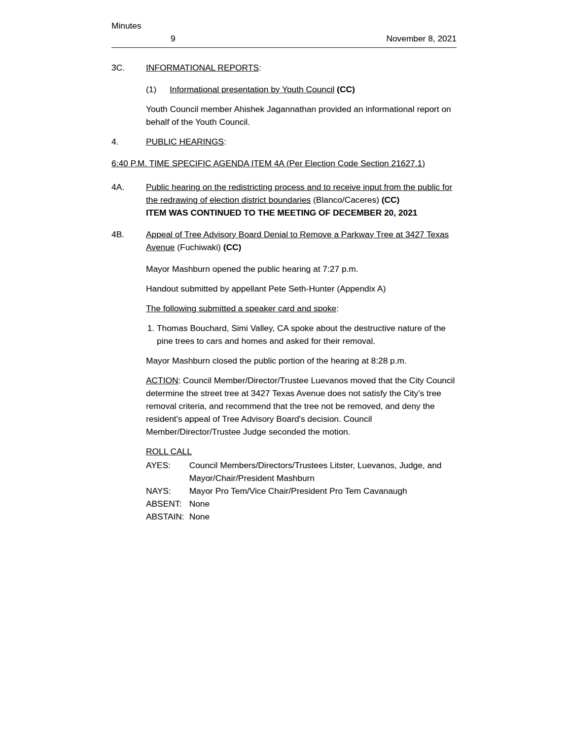Minutes
9
November 8, 2021
3C.
INFORMATIONAL REPORTS:
(1)
Informational presentation by Youth Council (CC)
Youth Council member Ahishek Jagannathan provided an informational report on behalf of the Youth Council.
4.
PUBLIC HEARINGS:
6:40 P.M. TIME SPECIFIC AGENDA ITEM 4A (Per Election Code Section 21627.1)
4A.
Public hearing on the redistricting process and to receive input from the public for the redrawing of election district boundaries (Blanco/Caceres) (CC)
ITEM WAS CONTINUED TO THE MEETING OF DECEMBER 20, 2021
4B.
Appeal of Tree Advisory Board Denial to Remove a Parkway Tree at 3427 Texas Avenue (Fuchiwaki) (CC)
Mayor Mashburn opened the public hearing at 7:27 p.m.
Handout submitted by appellant Pete Seth-Hunter (Appendix A)
The following submitted a speaker card and spoke:
Thomas Bouchard, Simi Valley, CA spoke about the destructive nature of the pine trees to cars and homes and asked for their removal.
Mayor Mashburn closed the public portion of the hearing at 8:28 p.m.
ACTION: Council Member/Director/Trustee Luevanos moved that the City Council determine the street tree at 3427 Texas Avenue does not satisfy the City's tree removal criteria, and recommend that the tree not be removed, and deny the resident's appeal of Tree Advisory Board's decision. Council Member/Director/Trustee Judge seconded the motion.
ROLL CALL
| AYES: | Council Members/Directors/Trustees Litster, Luevanos, Judge, and Mayor/Chair/President Mashburn |
| NAYS: | Mayor Pro Tem/Vice Chair/President Pro Tem Cavanaugh |
| ABSENT: | None |
| ABSTAIN: | None |